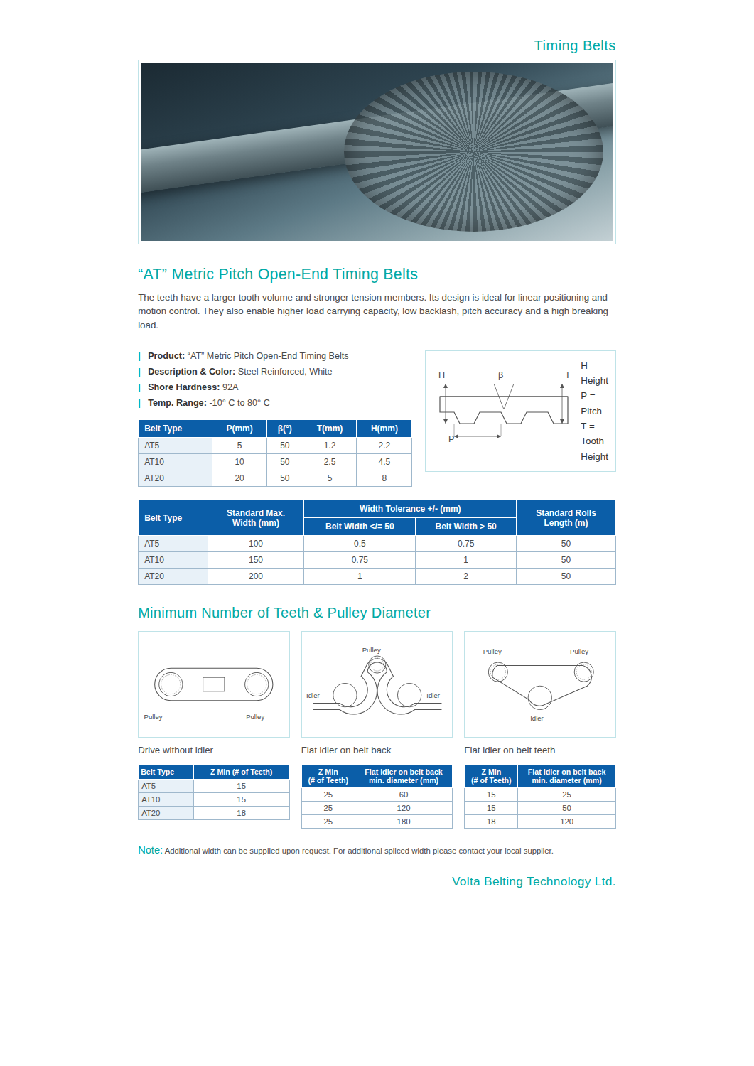Timing Belts
“AT” Metric Pitch Open-End Timing Belts
The teeth have a larger tooth volume and stronger tension members. Its design is ideal for linear positioning and motion control. They also enable higher load carrying capacity, low backlash, pitch accuracy and a high breaking load.
Product: “AT” Metric Pitch Open-End Timing Belts
Description & Color: Steel Reinforced, White
Shore Hardness: 92A
Temp. Range: -10° C to 80° C
| Belt Type | P(mm) | β(°) | T(mm) | H(mm) |
| --- | --- | --- | --- | --- |
| AT5 | 5 | 50 | 1.2 | 2.2 |
| AT10 | 10 | 50 | 2.5 | 4.5 |
| AT20 | 20 | 50 | 5 | 8 |
H β T P
H = Height
P = Pitch
T = Tooth Height
| Belt Type | Standard Max. Width (mm) | Width Tolerance +/- (mm) | Standard Rolls Length (m) |
| --- | --- | --- | --- |
| Belt Width </= 50 | Belt Width > 50 |
| AT5 | 100 | 0.5 | 0.75 | 50 |
| AT10 | 150 | 0.75 | 1 | 50 |
| AT20 | 200 | 1 | 2 | 50 |
Minimum Number of Teeth & Pulley Diameter
Pulley Pulley
Drive without idler
| Belt Type | Z Min (# of Teeth) |
| --- | --- |
| AT5 | 15 |
| AT10 | 15 |
| AT20 | 18 |
Pulley Idler Idler
Flat idler on belt back
| Z Min (# of Teeth) | Flat idler on belt back min. diameter (mm) |
| --- | --- |
| 25 | 60 |
| 25 | 120 |
| 25 | 180 |
Pulley Pulley Idler
Flat idler on belt teeth
| Z Min (# of Teeth) | Flat idler on belt back min. diameter (mm) |
| --- | --- |
| 15 | 25 |
| 15 | 50 |
| 18 | 120 |
Note: Additional width can be supplied upon request. For additional spliced width please contact your local supplier.
Volta Belting Technology Ltd.